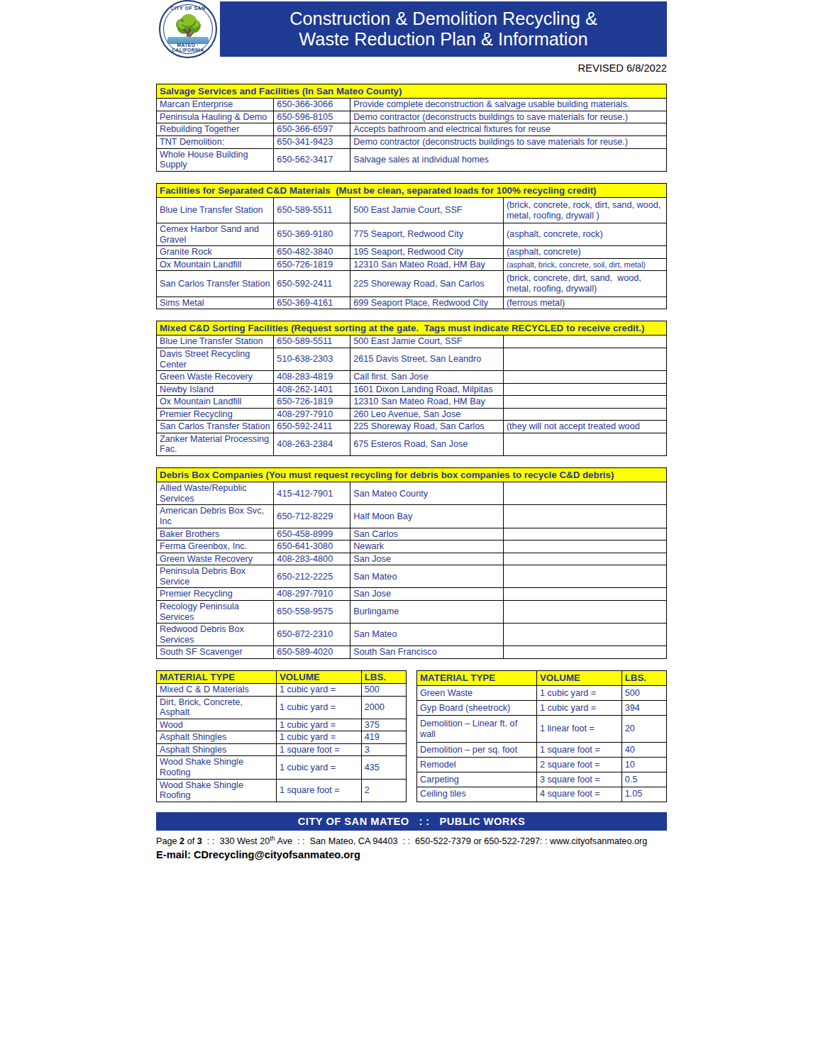CITY OF SAN
🌳
MATEO · CALIFORNIA
Construction & Demolition Recycling &
Waste Reduction Plan & Information
REVISED 6/8/2022
| Salvage Services and Facilities (In San Mateo County) |
| --- |
| Marcan Enterprise | 650-366-3066 | Provide complete deconstruction & salvage usable building materials. |
| Peninsula Hauling & Demo | 650-596-8105 | Demo contractor (deconstructs buildings to save materials for reuse.) |
| Rebuilding Together | 650-366-6597 | Accepts bathroom and electrical fixtures for reuse |
| TNT Demolition: | 650-341-9423 | Demo contractor (deconstructs buildings to save materials for reuse.) |
| Whole House Building Supply | 650-562-3417 | Salvage sales at individual homes |
| Facilities for Separated C&D Materials (Must be clean, separated loads for 100% recycling credit) |
| --- |
| Blue Line Transfer Station | 650-589-5511 | 500 East Jamie Court, SSF | (brick, concrete, rock, dirt, sand, wood, metal, roofing, drywall ) |
| Cemex Harbor Sand and Gravel | 650-369-9180 | 775 Seaport, Redwood City | (asphalt, concrete, rock) |
| Granite Rock | 650-482-3840 | 195 Seaport, Redwood City | (asphalt, concrete) |
| Ox Mountain Landfill | 650-726-1819 | 12310 San Mateo Road, HM Bay | (asphalt, brick, concrete, soil, dirt, metal) |
| San Carlos Transfer Station | 650-592-2411 | 225 Shoreway Road, San Carlos | (brick, concrete, dirt, sand, wood, metal, roofing, drywall) |
| Sims Metal | 650-369-4161 | 699 Seaport Place, Redwood City | (ferrous metal) |
| Mixed C&D Sorting Facilities (Request sorting at the gate. Tags must indicate RECYCLED to receive credit.) |
| --- |
| Blue Line Transfer Station | 650-589-5511 | 500 East Jamie Court, SSF | |
| Davis Street Recycling Center | 510-638-2303 | 2615 Davis Street, San Leandro | |
| Green Waste Recovery | 408-283-4819 | Call first. San Jose | |
| Newby Island | 408-262-1401 | 1601 Dixon Landing Road, Milpitas | |
| Ox Mountain Landfill | 650-726-1819 | 12310 San Mateo Road, HM Bay | |
| Premier Recycling | 408-297-7910 | 260 Leo Avenue, San Jose | |
| San Carlos Transfer Station | 650-592-2411 | 225 Shoreway Road, San Carlos | (they will not accept treated wood |
| Zanker Material Processing Fac. | 408-263-2384 | 675 Esteros Road, San Jose | |
| Debris Box Companies (You must request recycling for debris box companies to recycle C&D debris) |
| --- |
| Allied Waste/Republic Services | 415-412-7901 | San Mateo County | |
| American Debris Box Svc, Inc | 650-712-8229 | Half Moon Bay | |
| Baker Brothers | 650-458-8999 | San Carlos | |
| Ferma Greenbox, Inc. | 650-641-3080 | Newark | |
| Green Waste Recovery | 408-283-4800 | San Jose | |
| Peninsula Debris Box Service | 650-212-2225 | San Mateo | |
| Premier Recycling | 408-297-7910 | San Jose | |
| Recology Peninsula Services | 650-558-9575 | Burlingame | |
| Redwood Debris Box Services | 650-872-2310 | San Mateo | |
| South SF Scavenger | 650-589-4020 | South San Francisco | |
| MATERIAL TYPE | VOLUME | LBS. |
| --- | --- | --- |
| Mixed C & D Materials | 1 cubic yard = | 500 |
| Dirt, Brick, Concrete, Asphalt | 1 cubic yard = | 2000 |
| Wood | 1 cubic yard = | 375 |
| Asphalt Shingles | 1 cubic yard = | 419 |
| Asphalt Shingles | 1 square foot = | 3 |
| Wood Shake Shingle Roofing | 1 cubic yard = | 435 |
| Wood Shake Shingle Roofing | 1 square foot = | 2 |
| MATERIAL TYPE | VOLUME | LBS. |
| --- | --- | --- |
| Green Waste | 1 cubic yard = | 500 |
| Gyp Board (sheetrock) | 1 cubic yard = | 394 |
| Demolition – Linear ft. of wall | 1 linear foot = | 20 |
| Demolition – per sq. foot | 1 square foot = | 40 |
| Remodel | 2 square foot = | 10 |
| Carpeting | 3 square foot = | 0.5 |
| Ceiling tiles | 4 square foot = | 1.05 |
CITY OF SAN MATEO : : PUBLIC WORKS
Page 2 of 3 : : 330 West 20th Ave : : San Mateo, CA 94403 : : 650-522-7379 or 650-522-7297: : www.cityofsanmateo.org
E-mail: CDrecycling@cityofsanmateo.org